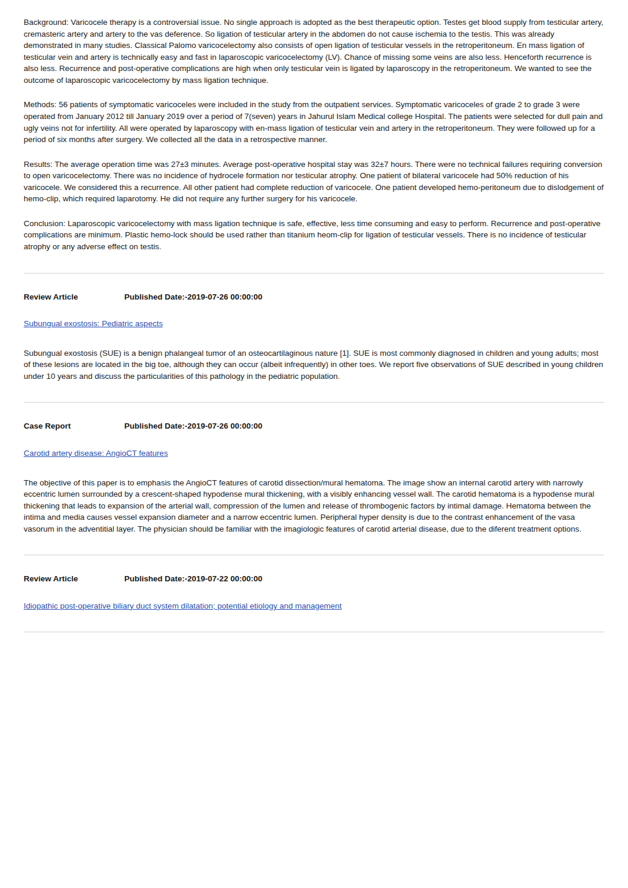Background: Varicocele therapy is a controversial issue. No single approach is adopted as the best therapeutic option. Testes get blood supply from testicular artery, cremasteric artery and artery to the vas deference. So ligation of testicular artery in the abdomen do not cause ischemia to the testis. This was already demonstrated in many studies. Classical Palomo varicocelectomy also consists of open ligation of testicular vessels in the retroperitoneum. En mass ligation of testicular vein and artery is technically easy and fast in laparoscopic varicocelectomy (LV). Chance of missing some veins are also less. Henceforth recurrence is also less. Recurrence and post-operative complications are high when only testicular vein is ligated by laparoscopy in the retroperitoneum. We wanted to see the outcome of laparoscopic varicocelectomy by mass ligation technique.
Methods: 56 patients of symptomatic varicoceles were included in the study from the outpatient services. Symptomatic varicoceles of grade 2 to grade 3 were operated from January 2012 till January 2019 over a period of 7(seven) years in Jahurul Islam Medical college Hospital. The patients were selected for dull pain and ugly veins not for infertility. All were operated by laparoscopy with en-mass ligation of testicular vein and artery in the retroperitoneum. They were followed up for a period of six months after surgery. We collected all the data in a retrospective manner.
Results: The average operation time was 27±3 minutes. Average post-operative hospital stay was 32±7 hours. There were no technical failures requiring conversion to open varicocelectomy. There was no incidence of hydrocele formation nor testicular atrophy. One patient of bilateral varicocele had 50% reduction of his varicocele. We considered this a recurrence. All other patient had complete reduction of varicocele. One patient developed hemo-peritoneum due to dislodgement of hemo-clip, which required laparotomy. He did not require any further surgery for his varicocele.
Conclusion: Laparoscopic varicocelectomy with mass ligation technique is safe, effective, less time consuming and easy to perform. Recurrence and post-operative complications are minimum. Plastic hemo-lock should be used rather than titanium heom-clip for ligation of testicular vessels. There is no incidence of testicular atrophy or any adverse effect on testis.
Review Article Published Date:-2019-07-26 00:00:00
Subungual exostosis: Pediatric aspects
Subungual exostosis (SUE) is a benign phalangeal tumor of an osteocartilaginous nature [1]. SUE is most commonly diagnosed in children and young adults; most of these lesions are located in the big toe, although they can occur (albeit infrequently) in other toes. We report five observations of SUE described in young children under 10 years and discuss the particularities of this pathology in the pediatric population.
Case Report Published Date:-2019-07-26 00:00:00
Carotid artery disease: AngioCT features
The objective of this paper is to emphasis the AngioCT features of carotid dissection/mural hematoma. The image show an internal carotid artery with narrowly eccentric lumen surrounded by a crescent-shaped hypodense mural thickening, with a visibly enhancing vessel wall. The carotid hematoma is a hypodense mural thickening that leads to expansion of the arterial wall, compression of the lumen and release of thrombogenic factors by intimal damage. Hematoma between the intima and media causes vessel expansion diameter and a narrow eccentric lumen. Peripheral hyper density is due to the contrast enhancement of the vasa vasorum in the adventitial layer. The physician should be familiar with the imagiologic features of carotid arterial disease, due to the diferent treatment options.
Review Article Published Date:-2019-07-22 00:00:00
Idiopathic post-operative biliary duct system dilatation; potential etiology and management